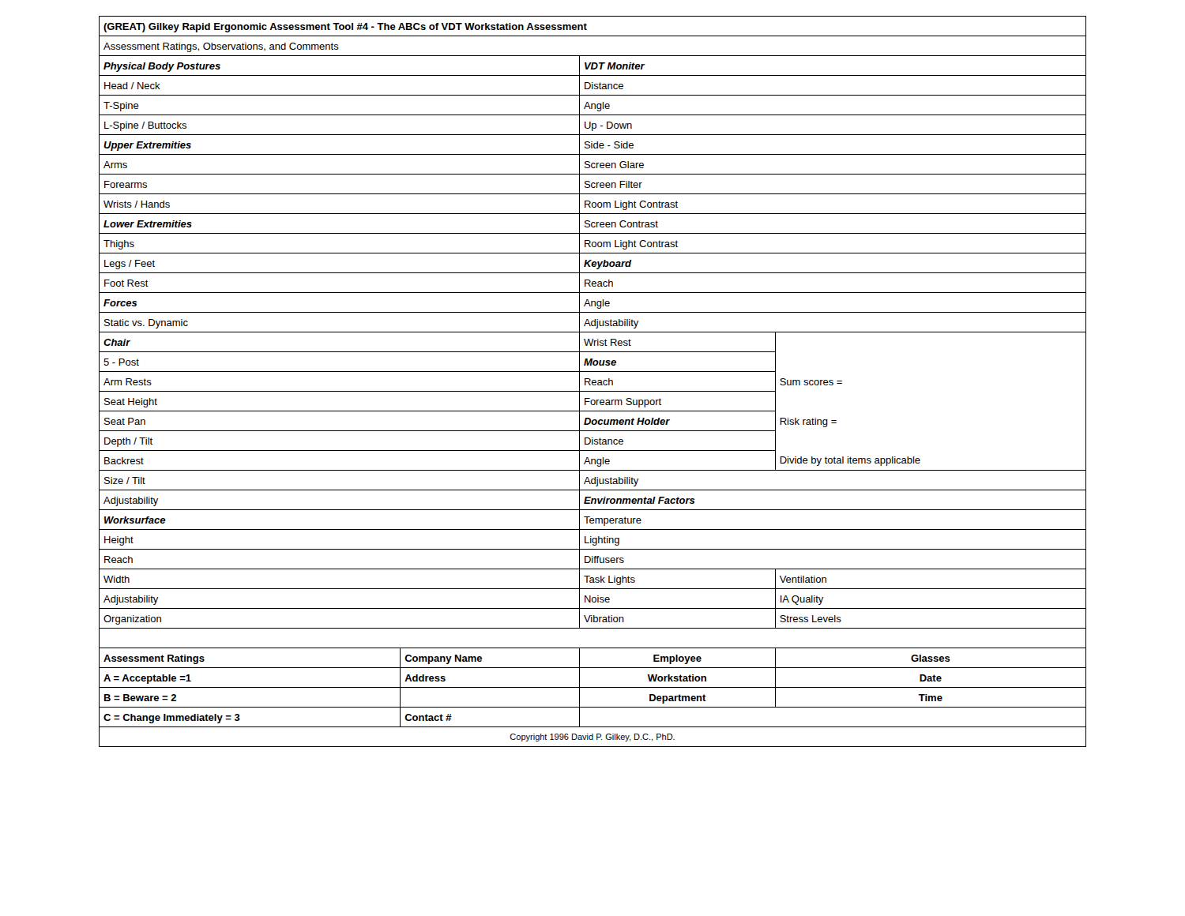| (GREAT) Gilkey Rapid Ergonomic Assessment Tool #4 - The ABCs of VDT Workstation Assessment |
| Assessment Ratings, Observations, and Comments |
| Physical Body Postures | VDT Moniter |
| Head / Neck | Distance |
| T-Spine | Angle |
| L-Spine / Buttocks | Up - Down |
| Upper Extremities | Side - Side |
| Arms | Screen Glare |
| Forearms | Screen Filter |
| Wrists / Hands | Room Light Contrast |
| Lower Extremities | Screen Contrast |
| Thighs | Room Light Contrast |
| Legs / Feet | Keyboard |
| Foot Rest | Reach |
| Forces | Angle |
| Static vs. Dynamic | Adjustability |
| Chair | Wrist Rest | |
| 5 - Post | Mouse |
| Arm Rests | Reach | Sum scores = |
| Seat Height | Forearm Support | |
| Seat Pan | Document Holder | Risk rating = |
| Depth / Tilt | Distance | |
| Backrest | Angle | Divide by total items applicable |
| Size / Tilt | Adjustability |
| Adjustability | Environmental Factors |
| Worksurface | Temperature |
| Height | Lighting |
| Reach | Diffusers |
| Width | Task Lights | Ventilation |
| Adjustability | Noise | IA Quality |
| Organization | Vibration | Stress Levels |
| Assessment Ratings | Company Name | Employee | Glasses |
| A = Acceptable =1 | Address | Workstation | Date |
| B = Beware = 2 | | Department | Time |
| C = Change Immediately = 3 | Contact # | |
| Copyright 1996 David P. Gilkey, D.C., PhD. |